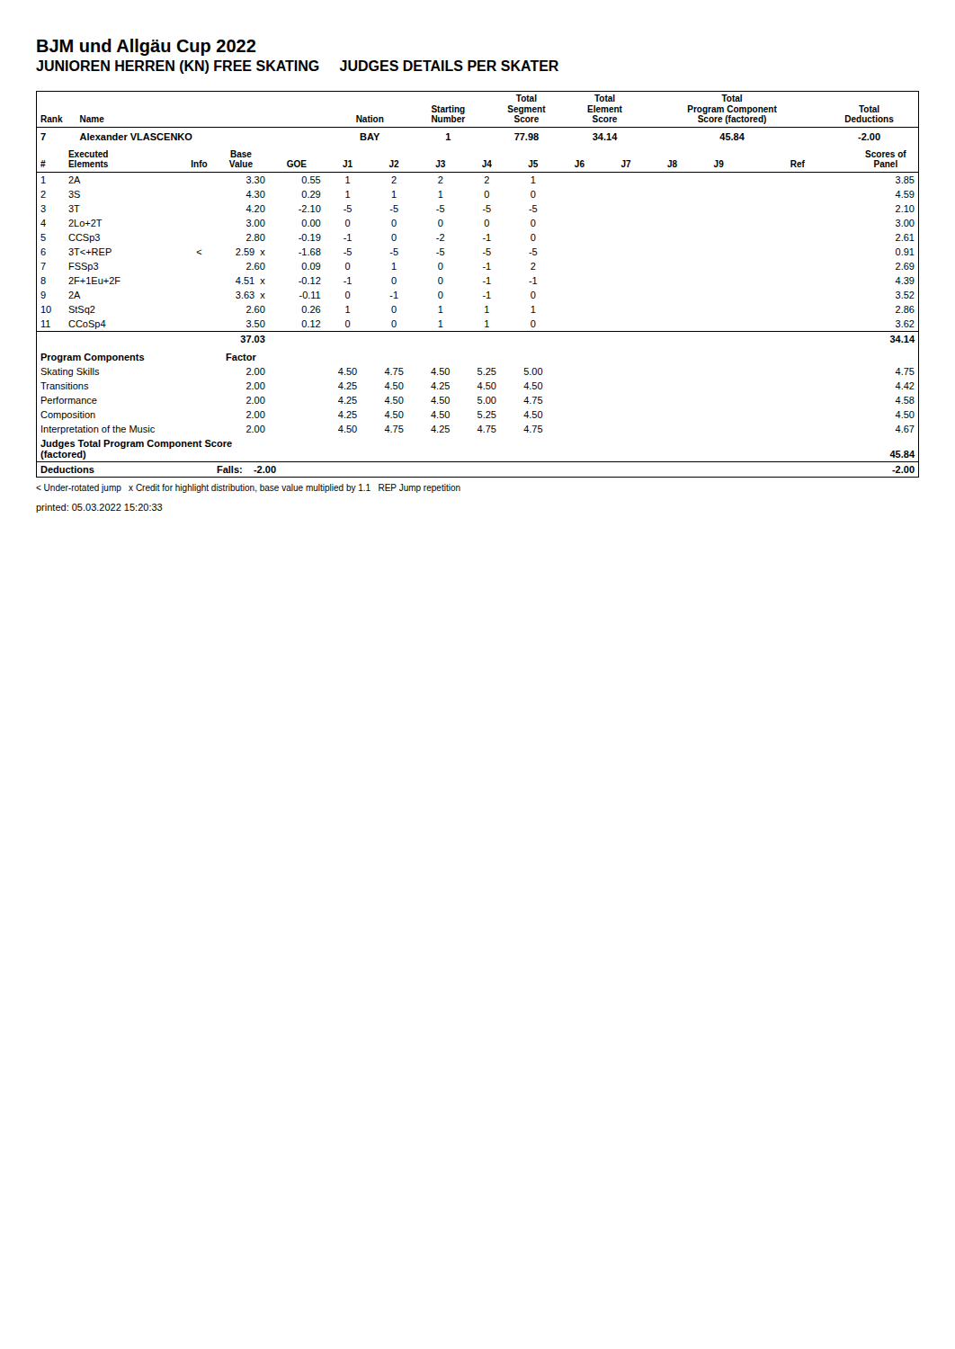BJM und Allgäu Cup 2022
JUNIOREN HERREN (KN) FREE SKATING JUDGES DETAILS PER SKATER
| / Rank / Name / Nation / Starting Number / Total Segment Score / Total Element Score / Total Program Component Score (factored) / Total Deductions / / --- / --- / --- / --- / --- / --- / --- / --- / / 7 / Alexander VLASCENKO / BAY / 1 / 77.98 / 34.14 / 45.84 / -2.00 / / # / Executed Elements / Info / Base Value / GOE / J1 / J2 / J3 / J4 / J5 / J6 / J7 / J8 / J9 / Ref / Scores of Panel / / --- / --- / --- / --- / --- / --- / --- / --- / --- / --- / --- / --- / --- / --- / --- / --- / / 1 / 2A / / 3.30 / 0.55 / 1 / 2 / 2 / 2 / 1 / / / / / / 3.85 / / 2 / 3S / / 4.30 / 0.29 / 1 / 1 / 1 / 0 / 0 / / / / / / 4.59 / / 3 / 3T / / 4.20 / -2.10 / -5 / -5 / -5 / -5 / -5 / / / / / / 2.10 / / 4 / 2Lo+2T / / 3.00 / 0.00 / 0 / 0 / 0 / 0 / 0 / / / / / / 3.00 / / 5 / CCSp3 / / 2.80 / -0.19 / -1 / 0 / -2 / -1 / 0 / / / / / / 2.61 / / 6 / 3T<+REP / < / 2.59 x / -1.68 / -5 / -5 / -5 / -5 / -5 / / / / / / 0.91 / / 7 / FSSp3 / / 2.60 / 0.09 / 0 / 1 / 0 / -1 / 2 / / / / / / 2.69 / / 8 / 2F+1Eu+2F / / 4.51 x / -0.12 / -1 / 0 / 0 / -1 / -1 / / / / / / 4.39 / / 9 / 2A / / 3.63 x / -0.11 / 0 / -1 / 0 / -1 / 0 / / / / / / 3.52 / / 10 / StSq2 / / 2.60 / 0.26 / 1 / 0 / 1 / 1 / 1 / / / / / / 2.86 / / 11 / CCoSp4 / / 3.50 / 0.12 / 0 / 0 / 1 / 1 / 0 / / / / / / 3.62 / / / / / 37.03 / / / / / / / / / / / / 34.14 / / Program Components / Factor / / / / / / / / / / / / / / Skating Skills / 2.00 / / 4.50 / 4.75 / 4.50 / 5.25 / 5.00 / / / / / / 4.75 / / Transitions / 2.00 / / 4.25 / 4.50 / 4.25 / 4.50 / 4.50 / / / / / / 4.42 / / Performance / 2.00 / / 4.25 / 4.50 / 4.50 / 5.00 / 4.75 / / / / / / 4.58 / / Composition / 2.00 / / 4.25 / 4.50 / 4.50 / 5.25 / 4.50 / / / / / / 4.50 / / Interpretation of the Music / 2.00 / / 4.50 / 4.75 / 4.25 / 4.75 / 4.75 / / / / / / 4.67 / / Judges Total Program Component Score (factored) / / / / / / / / / / / / 45.84 / / Deductions / Falls: -2.00 / / / / / / / / / / / -2.00 / |
< Under-rotated jump x Credit for highlight distribution, base value multiplied by 1.1 REP Jump repetition
printed: 05.03.2022 15:20:33